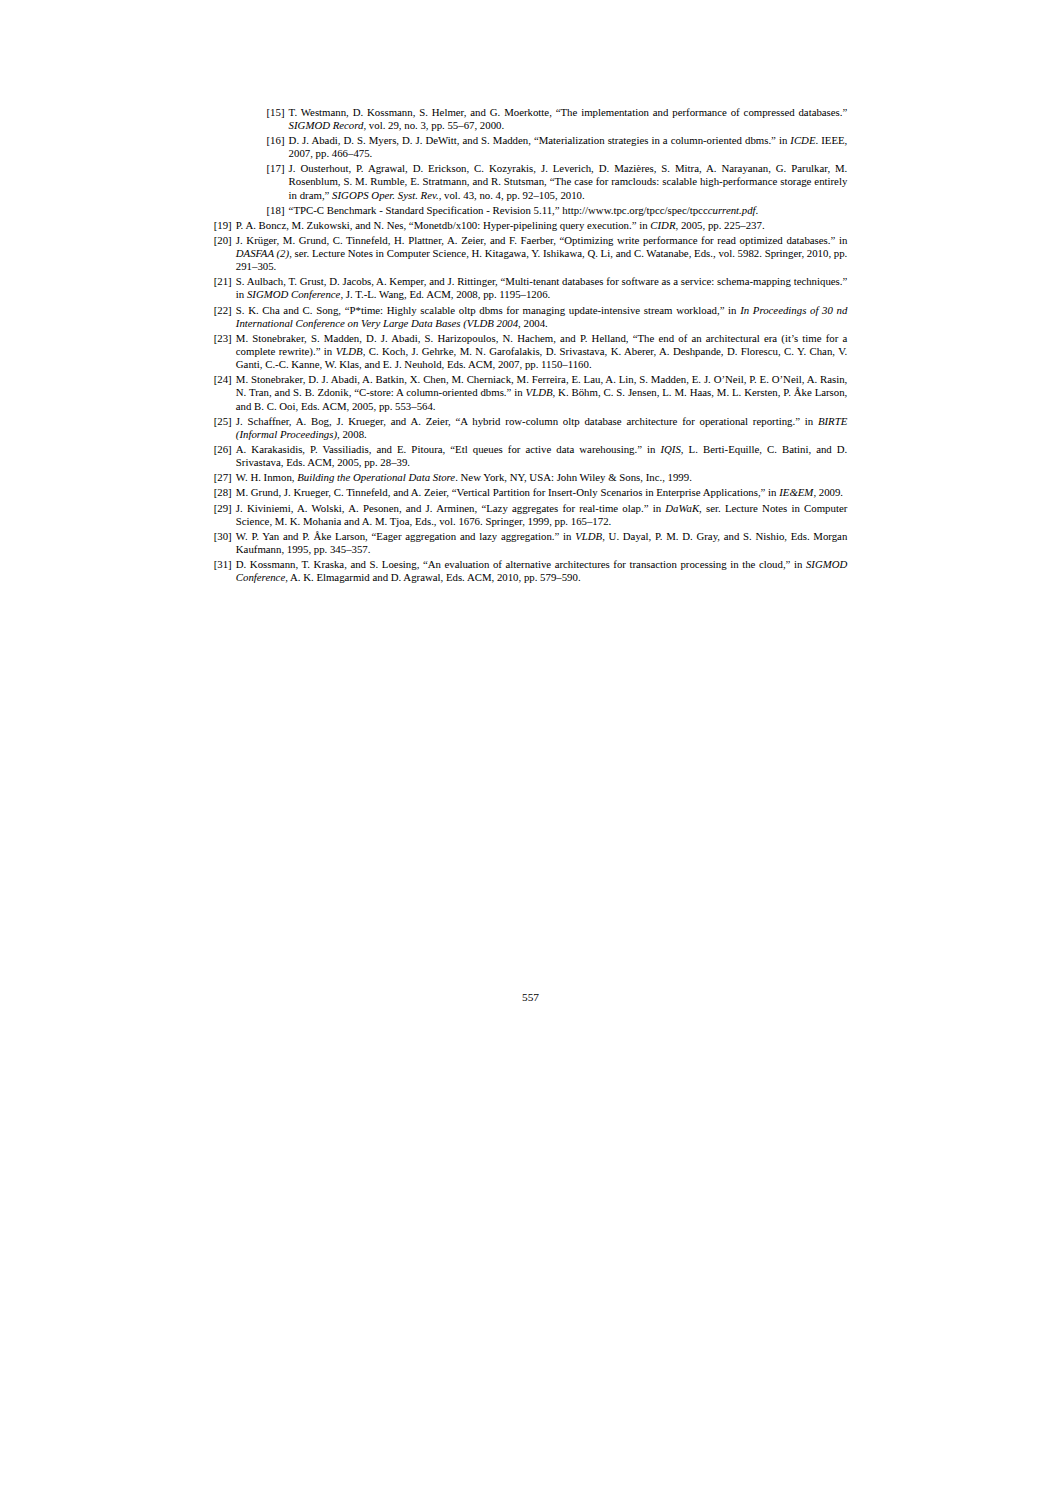[15] T. Westmann, D. Kossmann, S. Helmer, and G. Moerkotte, “The implementation and performance of compressed databases.” SIGMOD Record, vol. 29, no. 3, pp. 55–67, 2000.
[16] D. J. Abadi, D. S. Myers, D. J. DeWitt, and S. Madden, “Materialization strategies in a column-oriented dbms.” in ICDE. IEEE, 2007, pp. 466–475.
[17] J. Ousterhout, P. Agrawal, D. Erickson, C. Kozyrakis, J. Leverich, D. Mazières, S. Mitra, A. Narayanan, G. Parulkar, M. Rosenblum, S. M. Rumble, E. Stratmann, and R. Stutsman, “The case for ramclouds: scalable high-performance storage entirely in dram,” SIGOPS Oper. Syst. Rev., vol. 43, no. 4, pp. 92–105, 2010.
[18]“TPC-C Benchmark - Standard Specification - Revision 5.11,” http://www.tpc.org/tpcc/spec/tpcc​c urrent.pdf.
[19] P. A. Boncz, M. Zukowski, and N. Nes, “Monetdb/x100: Hyper-pipelining query execution.” in CIDR, 2005, pp. 225–237.
[20] J. Krüger, M. Grund, C. Tinnefeld, H. Plattner, A. Zeier, and F. Faerber, “Optimizing write performance for read optimized databases.” in DASFAA (2), ser. Lecture Notes in Computer Science, H. Kitagawa, Y. Ishikawa, Q. Li, and C. Watanabe, Eds., vol. 5982. Springer, 2010, pp. 291–305.
[21] S. Aulbach, T. Grust, D. Jacobs, A. Kemper, and J. Rittinger, “Multi-tenant databases for software as a service: schema-mapping techniques.” in SIGMOD Conference, J. T.-L. Wang, Ed. ACM, 2008, pp. 1195–1206.
[22] S. K. Cha and C. Song, “P*time: Highly scalable oltp dbms for managing update-intensive stream workload,” in In Proceedings of 30 nd International Conference on Very Large Data Bases (VLDB 2004, 2004.
[23] M. Stonebraker, S. Madden, D. J. Abadi, S. Harizopoulos, N. Hachem, and P. Helland, “The end of an architectural era (it’s time for a complete rewrite).” in VLDB, C. Koch, J. Gehrke, M. N. Garofalakis, D. Srivastava, K. Aberer, A. Deshpande, D. Florescu, C. Y. Chan, V. Ganti, C.-C. Kanne, W. Klas, and E. J. Neuhold, Eds. ACM, 2007, pp. 1150–1160.
[24] M. Stonebraker, D. J. Abadi, A. Batkin, X. Chen, M. Cherniack, M. Ferreira, E. Lau, A. Lin, S. Madden, E. J. O’Neil, P. E. O’Neil, A. Rasin, N. Tran, and S. B. Zdonik, “C-store: A column-oriented dbms.” in VLDB, K. Böhm, C. S. Jensen, L. M. Haas, M. L. Kersten, P. Åke Larson, and B. C. Ooi, Eds. ACM, 2005, pp. 553–564.
[25] J. Schaffner, A. Bog, J. Krueger, and A. Zeier, “A hybrid row-column oltp database architecture for operational reporting.” in BIRTE (Informal Proceedings), 2008.
[26] A. Karakasidis, P. Vassiliadis, and E. Pitoura, “Etl queues for active data warehousing.” in IQIS, L. Berti-Equille, C. Batini, and D. Srivastava, Eds. ACM, 2005, pp. 28–39.
[27] W. H. Inmon, Building the Operational Data Store. New York, NY, USA: John Wiley & Sons, Inc., 1999.
[28] M. Grund, J. Krueger, C. Tinnefeld, and A. Zeier, “Vertical Partition for Insert-Only Scenarios in Enterprise Applications,” in IE&EM, 2009.
[29] J. Kiviniemi, A. Wolski, A. Pesonen, and J. Arminen, “Lazy aggregates for real-time olap.” in DaWaK, ser. Lecture Notes in Computer Science, M. K. Mohania and A. M. Tjoa, Eds., vol. 1676. Springer, 1999, pp. 165–172.
[30] W. P. Yan and P. Åke Larson, “Eager aggregation and lazy aggregation.” in VLDB, U. Dayal, P. M. D. Gray, and S. Nishio, Eds. Morgan Kaufmann, 1995, pp. 345–357.
[31] D. Kossmann, T. Kraska, and S. Loesing, “An evaluation of alternative architectures for transaction processing in the cloud,” in SIGMOD Conference, A. K. Elmagarmid and D. Agrawal, Eds. ACM, 2010, pp. 579–590.
557